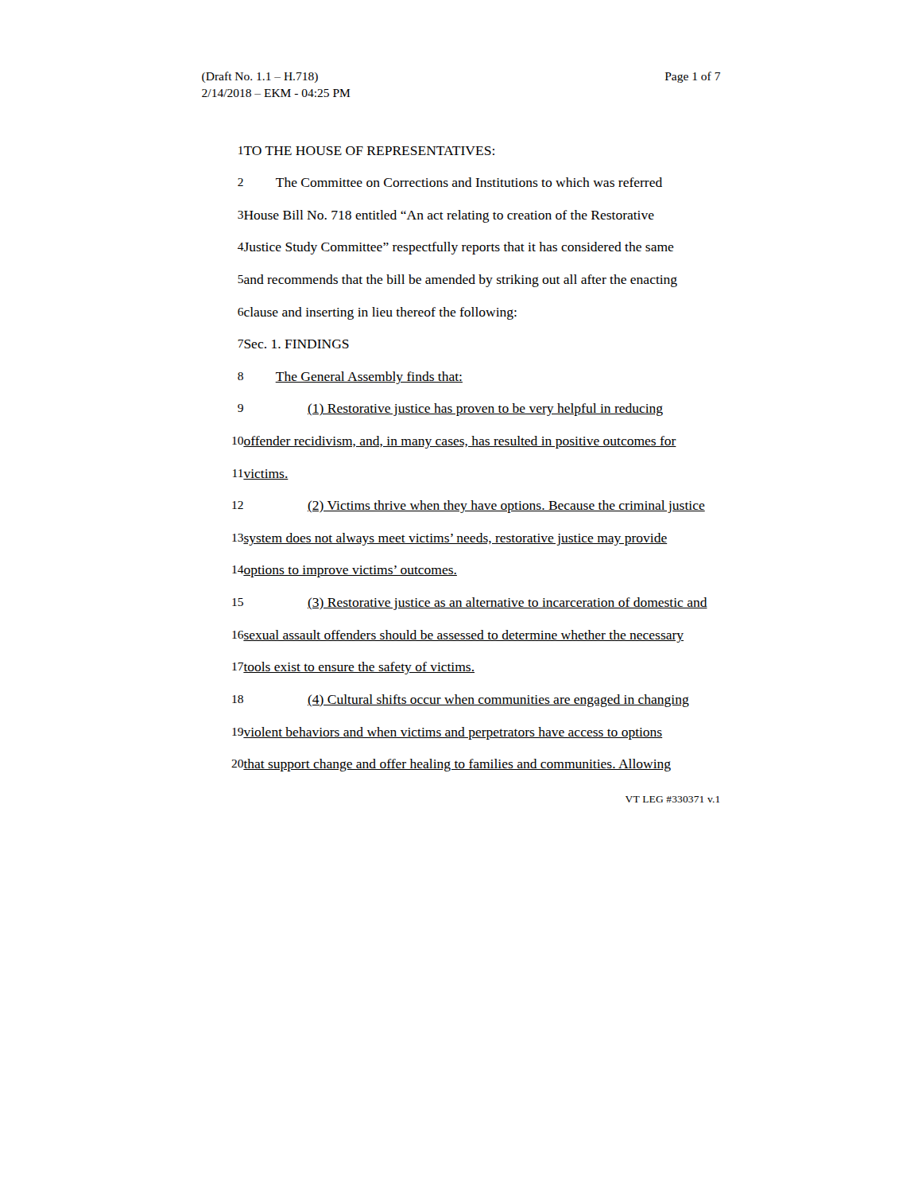(Draft No. 1.1 – H.718) 2/14/2018 – EKM - 04:25 PM
Page 1 of 7
| 1 | TO THE HOUSE OF REPRESENTATIVES: |
| 2 | The Committee on Corrections and Institutions to which was referred |
| 3 | House Bill No. 718 entitled “An act relating to creation of the Restorative |
| 4 | Justice Study Committee” respectfully reports that it has considered the same |
| 5 | and recommends that the bill be amended by striking out all after the enacting |
| 6 | clause and inserting in lieu thereof the following: |
| 7 | Sec. 1. FINDINGS |
| 8 | The General Assembly finds that: |
| 9 | (1) Restorative justice has proven to be very helpful in reducing |
| 10 | offender recidivism, and, in many cases, has resulted in positive outcomes for |
| 11 | victims. |
| 12 | (2) Victims thrive when they have options. Because the criminal justice |
| 13 | system does not always meet victims’ needs, restorative justice may provide |
| 14 | options to improve victims’ outcomes. |
| 15 | (3) Restorative justice as an alternative to incarceration of domestic and |
| 16 | sexual assault offenders should be assessed to determine whether the necessary |
| 17 | tools exist to ensure the safety of victims. |
| 18 | (4) Cultural shifts occur when communities are engaged in changing |
| 19 | violent behaviors and when victims and perpetrators have access to options |
| 20 | that support change and offer healing to families and communities. Allowing |
VT LEG #330371 v.1